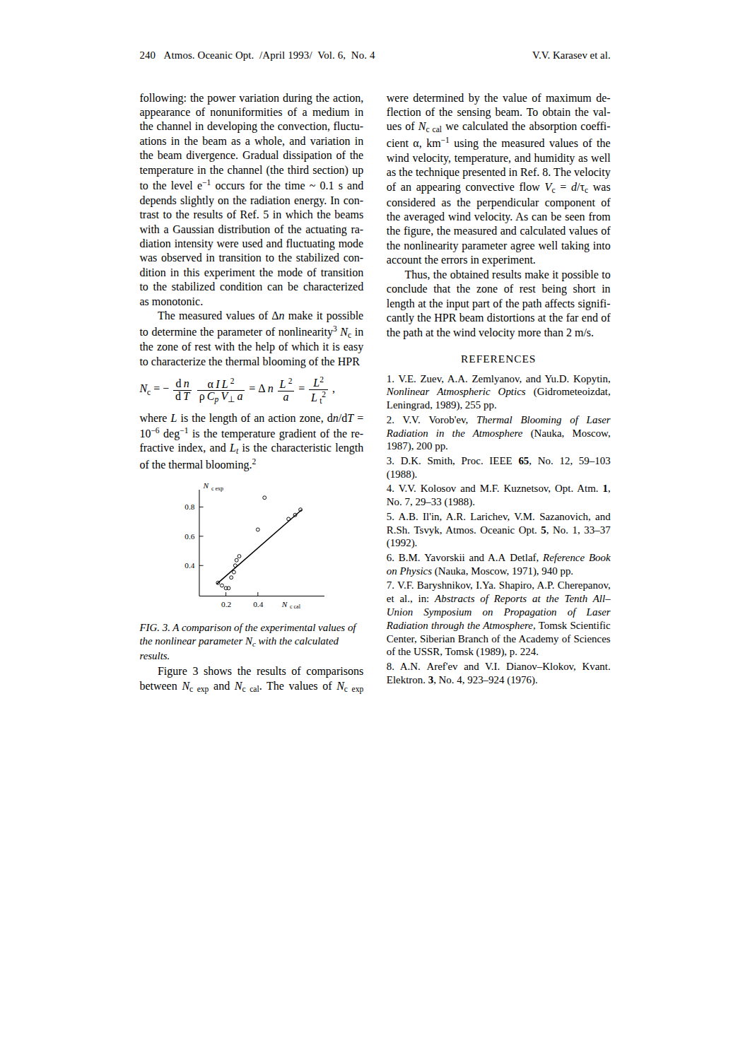240 Atmos. Oceanic Opt. /April 1993/ Vol. 6, No. 4
V.V. Karasev et al.
following: the power variation during the action, appearance of nonuniformities of a medium in the channel in developing the convection, fluctuations in the beam as a whole, and variation in the beam divergence. Gradual dissipation of the temperature in the channel (the third section) up to the level e−1 occurs for the time ~ 0.1 s and depends slightly on the radiation energy. In contrast to the results of Ref. 5 in which the beams with a Gaussian distribution of the actuating radiation intensity were used and fluctuating mode was observed in transition to the stabilized condition in this experiment the mode of transition to the stabilized condition can be characterized as monotonic.
The measured values of Δn make it possible to determine the parameter of nonlinearity3 Nc in the zone of rest with the help of which it is easy to characterize the thermal blooming of the HPR
Nc = − d n d T α I L 2 ρ Cp V⊥ a = Δ n L 2 a = L2 L t2 ,
where L is the length of an action zone, dn/dT = 10−6 deg−1 is the temperature gradient of the refractive index, and Lt is the characteristic length of the thermal blooming.2
0.8 0.6 0.4 0.2 0.4 N c exp N c cal
FIG. 3. A comparison of the experimental values of the nonlinear parameter Nc with the calculated results.
Figure 3 shows the results of comparisons between Nc exp and Nc cal. The values of Nc exp were determined by the value of maximum deflection of the sensing beam. To obtain the values of Nc cal we calculated the absorption coefficient α, km−1 using the measured values of the wind velocity, temperature, and humidity as well as the technique presented in Ref. 8. The velocity of an appearing convective flow Vc = d/τc was considered as the perpendicular component of the averaged wind velocity. As can be seen from the figure, the measured and calculated values of the nonlinearity parameter agree well taking into account the errors in experiment.
Thus, the obtained results make it possible to conclude that the zone of rest being short in length at the input part of the path affects significantly the HPR beam distortions at the far end of the path at the wind velocity more than 2 m/s.
REFERENCES
1. V.E. Zuev, A.A. Zemlyanov, and Yu.D. Kopytin, Nonlinear Atmospheric Optics (Gidrometeoizdat, Leningrad, 1989), 255 pp.
2. V.V. Vorob'ev, Thermal Blooming of Laser Radiation in the Atmosphere (Nauka, Moscow, 1987), 200 pp.
3. D.K. Smith, Proc. IEEE 65, No. 12, 59–103 (1988).
4. V.V. Kolosov and M.F. Kuznetsov, Opt. Atm. 1, No. 7, 29–33 (1988).
5. A.B. Il'in, A.R. Larichev, V.M. Sazanovich, and R.Sh. Tsvyk, Atmos. Oceanic Opt. 5, No. 1, 33–37 (1992).
6. B.M. Yavorskii and A.A Detlaf, Reference Book on Physics (Nauka, Moscow, 1971), 940 pp.
7. V.F. Baryshnikov, I.Ya. Shapiro, A.P. Cherepanov, et al., in: Abstracts of Reports at the Tenth All–Union Symposium on Propagation of Laser Radiation through the Atmosphere, Tomsk Scientific Center, Siberian Branch of the Academy of Sciences of the USSR, Tomsk (1989), p. 224.
8. A.N. Aref'ev and V.I. Dianov–Klokov, Kvant. Elektron. 3, No. 4, 923–924 (1976).